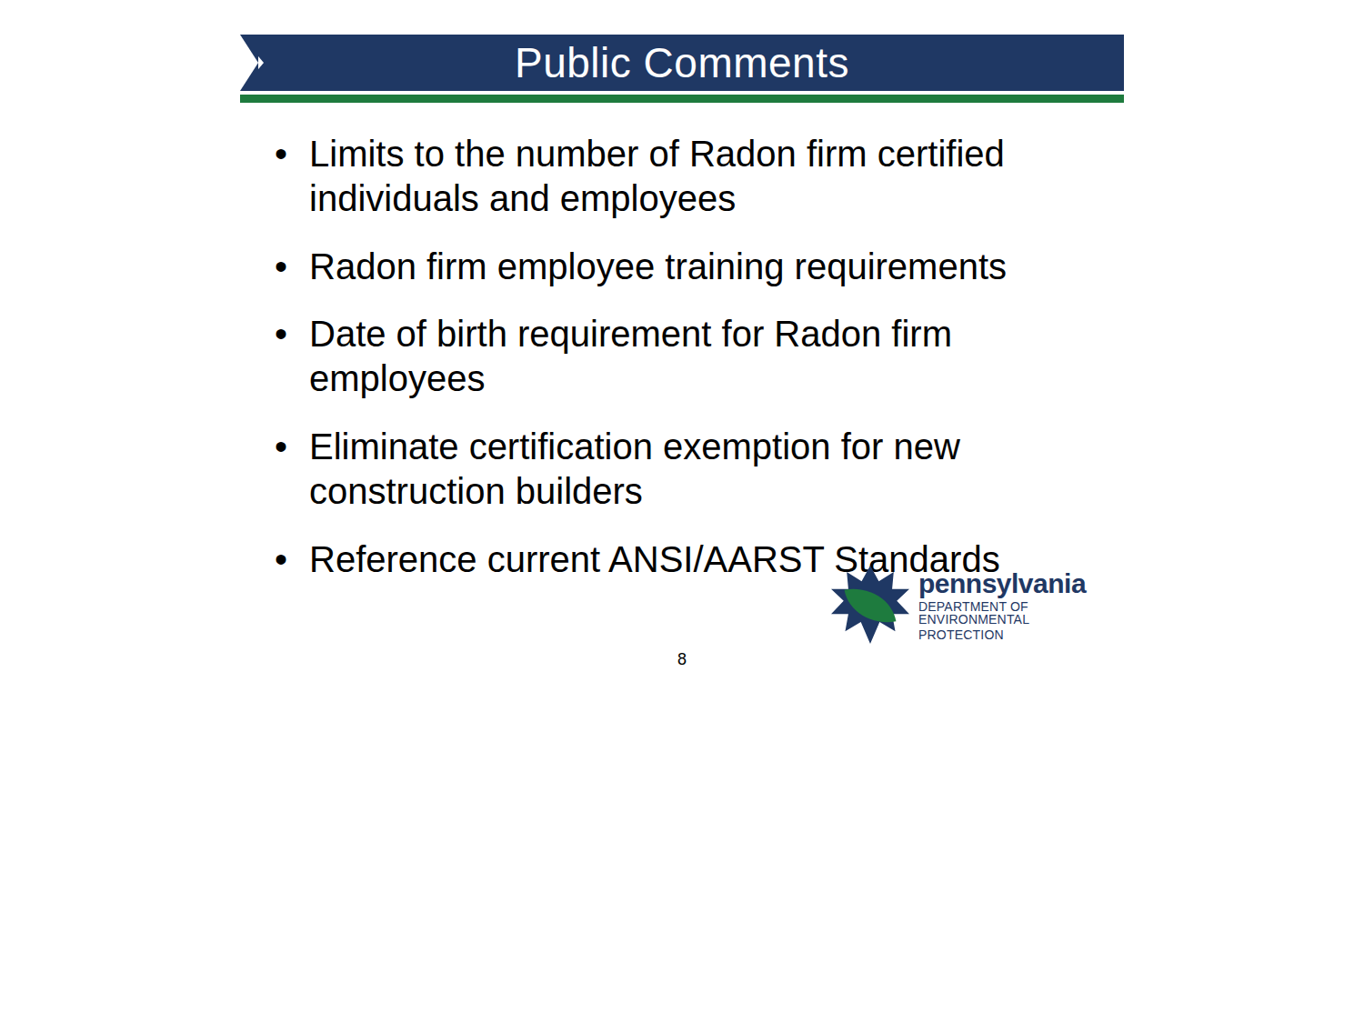Public Comments
Limits to the number of Radon firm certified individuals and employees
Radon firm employee training requirements
Date of birth requirement for Radon firm employees
Eliminate certification exemption for new construction builders
Reference current ANSI/AARST Standards
pennsylvania
DEPARTMENT OF ENVIRONMENTAL
PROTECTION
8